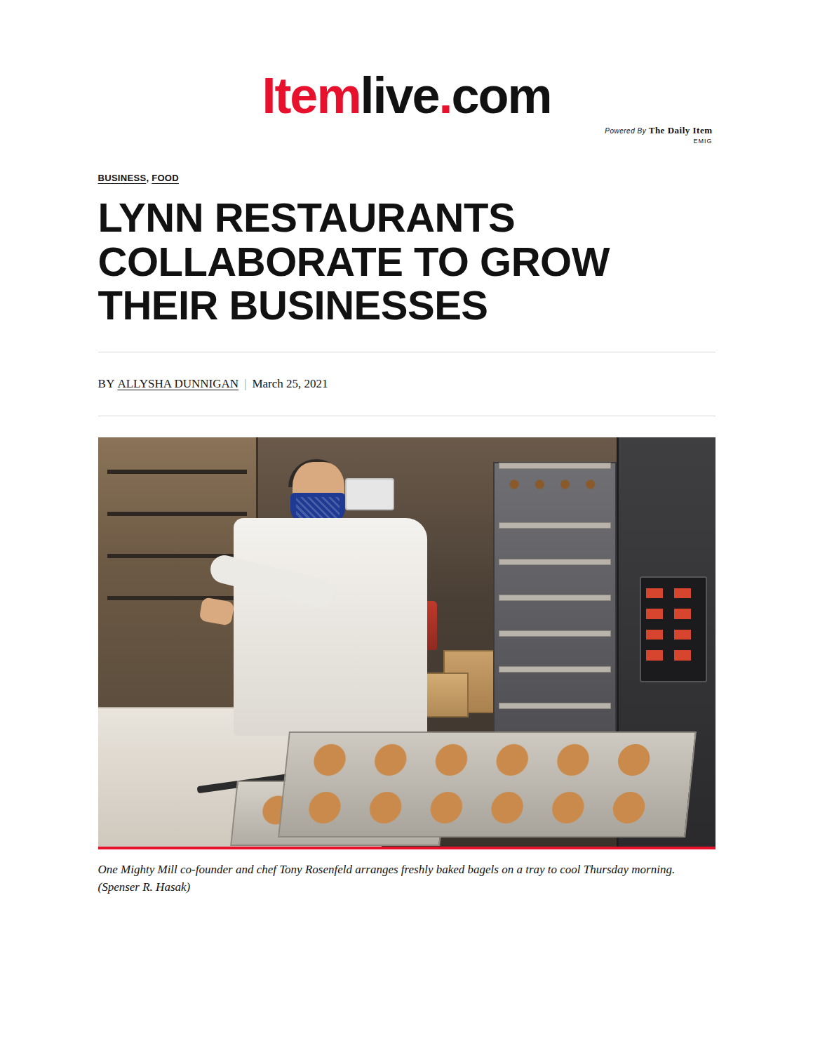Item live. com
Powered By The Daily Item
EMIG
BUSINESS, FOOD
Lynn restaurants collaborate to grow their businesses
BY ALLYSHA DUNNIGAN|March 25, 2021
One Mighty Mill co-founder and chef Tony Rosenfeld arranges freshly baked bagels on a tray to cool Thursday morning. (Spenser R. Hasak)